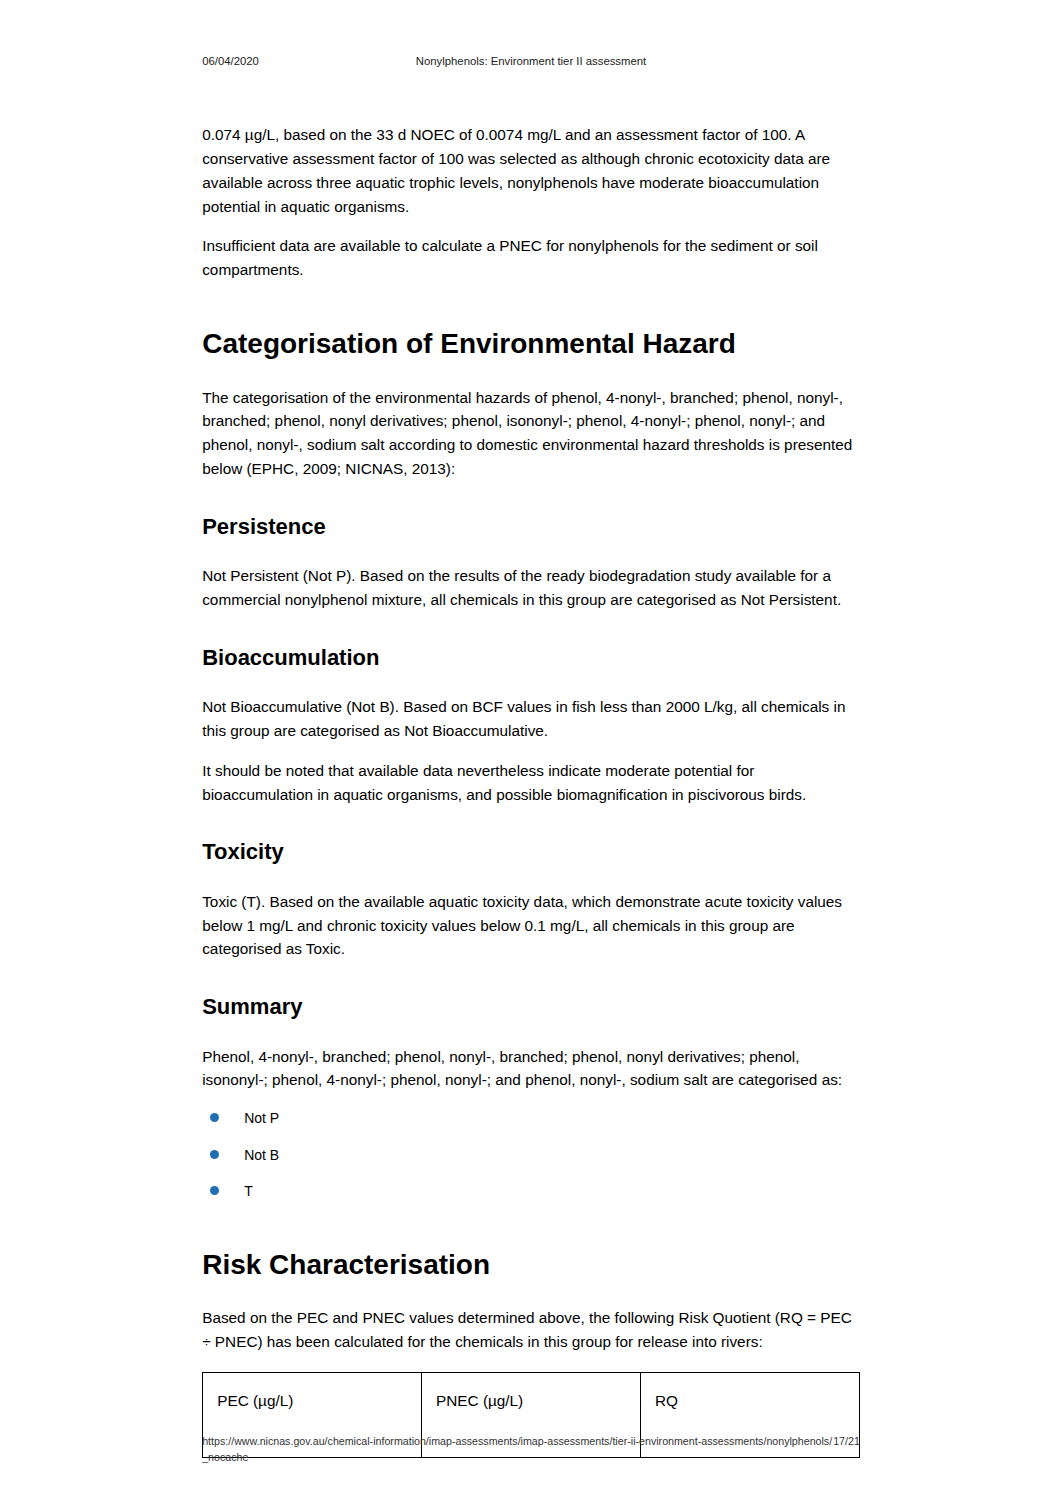06/04/2020
Nonylphenols: Environment tier II assessment
0.074 µg/L, based on the 33 d NOEC of 0.0074 mg/L and an assessment factor of 100. A conservative assessment factor of 100 was selected as although chronic ecotoxicity data are available across three aquatic trophic levels, nonylphenols have moderate bioaccumulation potential in aquatic organisms.
Insufficient data are available to calculate a PNEC for nonylphenols for the sediment or soil compartments.
Categorisation of Environmental Hazard
The categorisation of the environmental hazards of phenol, 4-nonyl-, branched; phenol, nonyl-, branched; phenol, nonyl derivatives; phenol, isononyl-; phenol, 4-nonyl-; phenol, nonyl-; and phenol, nonyl-, sodium salt according to domestic environmental hazard thresholds is presented below (EPHC, 2009; NICNAS, 2013):
Persistence
Not Persistent (Not P). Based on the results of the ready biodegradation study available for a commercial nonylphenol mixture, all chemicals in this group are categorised as Not Persistent.
Bioaccumulation
Not Bioaccumulative (Not B). Based on BCF values in fish less than 2000 L/kg, all chemicals in this group are categorised as Not Bioaccumulative.
It should be noted that available data nevertheless indicate moderate potential for bioaccumulation in aquatic organisms, and possible biomagnification in piscivorous birds.
Toxicity
Toxic (T). Based on the available aquatic toxicity data, which demonstrate acute toxicity values below 1 mg/L and chronic toxicity values below 0.1 mg/L, all chemicals in this group are categorised as Toxic.
Summary
Phenol, 4-nonyl-, branched; phenol, nonyl-, branched; phenol, nonyl derivatives; phenol, isononyl-; phenol, 4-nonyl-; phenol, nonyl-; and phenol, nonyl-, sodium salt are categorised as:
Not P
Not B
T
Risk Characterisation
Based on the PEC and PNEC values determined above, the following Risk Quotient (RQ = PEC ÷ PNEC) has been calculated for the chemicals in this group for release into rivers:
| PEC (µg/L) | PNEC (µg/L) | RQ |
https://www.nicnas.gov.au/chemical-information/imap-assessments/imap-assessments/tier-ii-environment-assessments/nonylphenols/_nocache
17/21